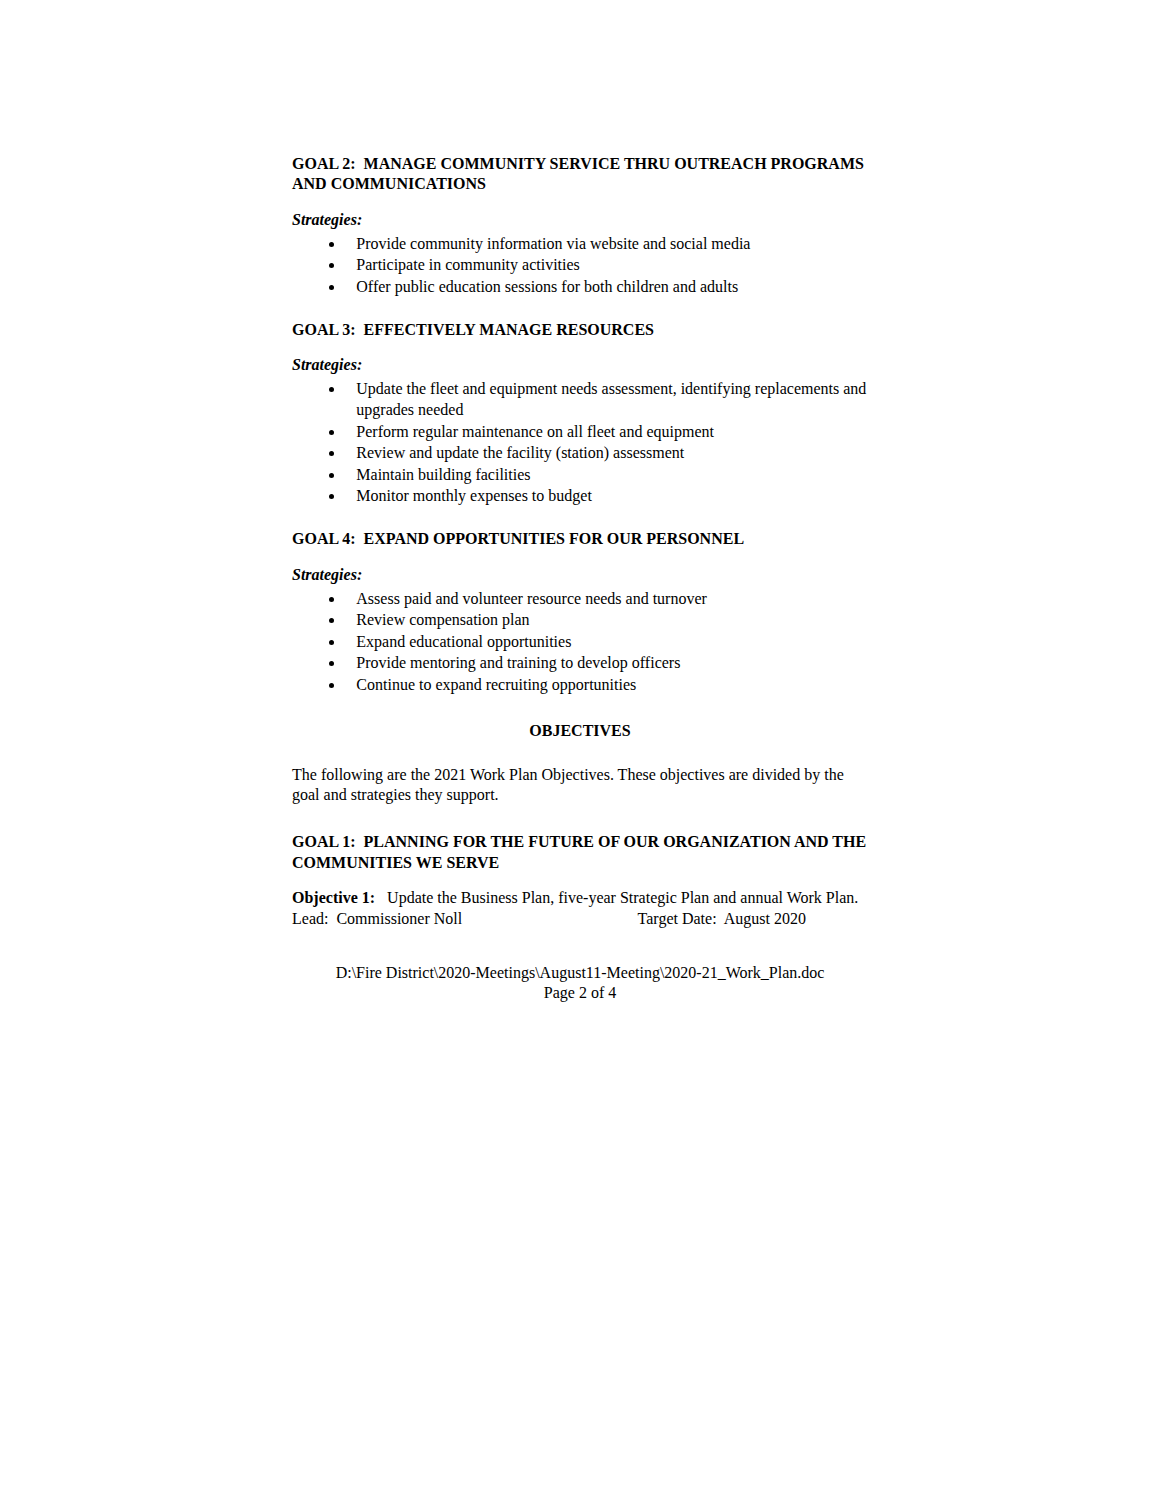Goal 2: Manage Community Service Thru Outreach Programs and Communications
Strategies:
Provide community information via website and social media
Participate in community activities
Offer public education sessions for both children and adults
Goal 3: Effectively Manage Resources
Strategies:
Update the fleet and equipment needs assessment, identifying replacements and upgrades needed
Perform regular maintenance on all fleet and equipment
Review and update the facility (station) assessment
Maintain building facilities
Monitor monthly expenses to budget
Goal 4: Expand Opportunities for Our Personnel
Strategies:
Assess paid and volunteer resource needs and turnover
Review compensation plan
Expand educational opportunities
Provide mentoring and training to develop officers
Continue to expand recruiting opportunities
OBJECTIVES
The following are the 2021 Work Plan Objectives. These objectives are divided by the goal and strategies they support.
Goal 1: Planning for the Future of Our Organization and the Communities We Serve
Objective 1: Update the Business Plan, five-year Strategic Plan and annual Work Plan.
Lead: Commissioner Noll Target Date: August 2020
D:\Fire District\2020-Meetings\August11-Meeting\2020-21_Work_Plan.doc
Page 2 of 4